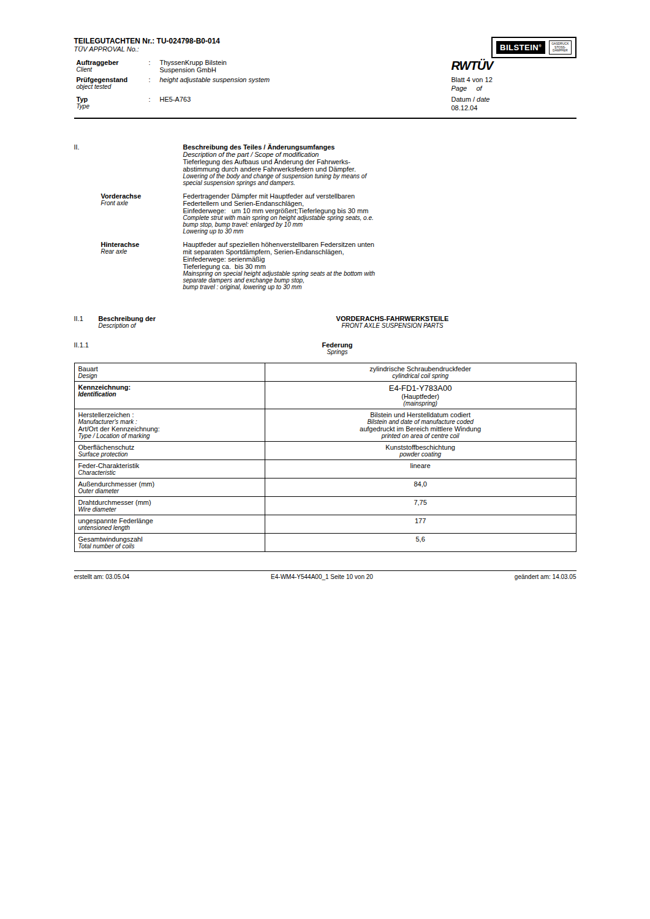BILSTEIN®
GASDRUCK STOSS- DÄMPFER
TEILEGUTACHTEN Nr.: TU-024798-B0-014 TÜV APPROVAL No.:
| Auftraggeber Client | : | ThyssenKrupp Bilstein Suspension GmbH | RWTÜV |
| Prüfgegenstand object tested | : | height adjustable suspension system | Blatt 4 von 12 Page of |
| Typ Type | : | HE5-A763 | Datum / date 08.12.04 |
| II. | | Beschreibung des Teiles / Änderungsumfanges Description of the part / Scope of modification Tieferlegung des Aufbaus und Änderung der Fahrwerks- abstimmung durch andere Fahrwerksfedern und Dämpfer. Lowering of the body and change of suspension tuning by means of special suspension springs and dampers. |
| | Vorderachse Front axle | Federtragender Dämpfer mit Hauptfeder auf verstellbaren Federtellern und Serien-Endanschlägen, Einfederwege: um 10 mm vergrößert;Tieferlegung bis 30 mm Complete strut with main spring on height adjustable spring seats, o.e. bump stop, bump travel: enlarged by 10 mm Lowering up to 30 mm |
| | Hinterachse Rear axle | Hauptfeder auf speziellen höhenverstellbaren Federsitzen unten mit separaten Sportdämpfern, Serien-Endanschlägen, Einfederwege: serienmäßig Tieferlegung ca. bis 30 mm Mainspring on special height adjustable spring seats at the bottom with separate dampers and exchange bump stop, bump travel : original, lowering up to 30 mm |
II.1
Beschreibung derDescription of
VORDERACHS-FAHRWERKSTEILEFRONT AXLE SUSPENSION PARTS
II.1.1
FederungSprings
| Bauart Design | zylindrische Schraubendruckfeder cylindrical coil spring |
| Kennzeichnung: Identification | E4-FD1-Y783A00 (Hauptfeder) (mainspring) |
| Herstellerzeichen : Manufacturer's mark : Art/Ort der Kennzeichnung: Type / Location of marking | Bilstein und Herstelldatum codiert Bilstein and date of manufacture coded aufgedruckt im Bereich mittlere Windung printed on area of centre coil |
| Oberflächenschutz Surface protection | Kunststoffbeschichtung powder coating |
| Feder-Charakteristik Characteristic | lineare |
| Außendurchmesser (mm) Outer diameter | 84,0 |
| Drahtdurchmesser (mm) Wire diameter | 7,75 |
| ungespannte Federlänge untensioned length | 177 |
| Gesamtwindungszahl Total number of coils | 5,6 |
erstellt am: 03.05.04
E4-WM4-Y544A00_1 Seite 10 von 20
geändert am: 14.03.05